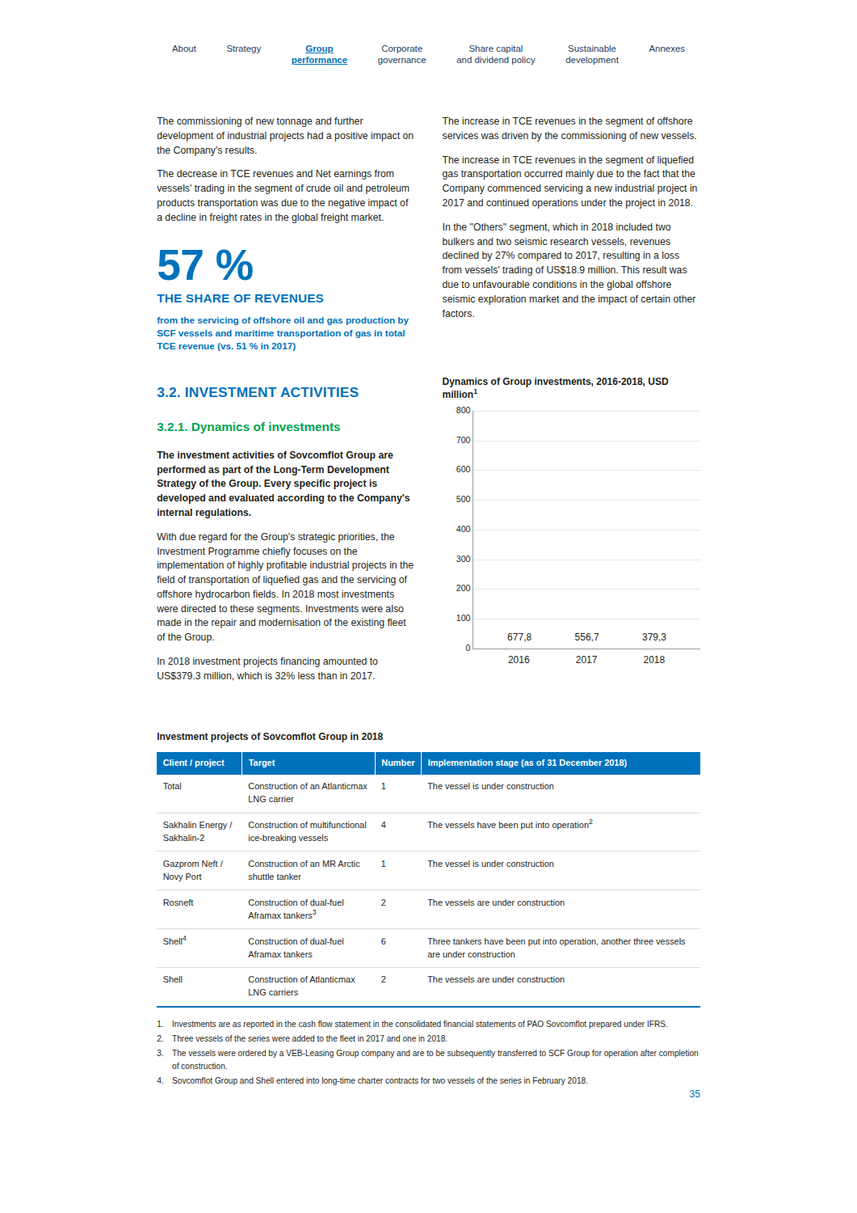About
Strategy
Group
performance
Corporate
governance
Share capital
and dividend policy
Sustainable
development
Annexes
The commissioning of new tonnage and further development of industrial projects had a positive impact on the Company's results.
The decrease in TCE revenues and Net earnings from vessels' trading in the segment of crude oil and petroleum products transportation was due to the negative impact of a decline in freight rates in the global freight market.
57 %
THE SHARE OF REVENUES
from the servicing of offshore oil and gas production by SCF vessels and maritime transportation of gas in total TCE revenue (vs. 51 % in 2017)
3.2. INVESTMENT ACTIVITIES
3.2.1. Dynamics of investments
The investment activities of Sovcomflot Group are performed as part of the Long-Term Development Strategy of the Group. Every specific project is developed and evaluated according to the Company's internal regulations.
With due regard for the Group's strategic priorities, the Investment Programme chiefly focuses on the implementation of highly profitable industrial projects in the field of transportation of liquefied gas and the servicing of offshore hydrocarbon fields. In 2018 most investments were directed to these segments. Investments were also made in the repair and modernisation of the existing fleet of the Group.
In 2018 investment projects financing amounted to US$379.3 million, which is 32% less than in 2017.
The increase in TCE revenues in the segment of offshore services was driven by the commissioning of new vessels.
The increase in TCE revenues in the segment of liquefied gas transportation occurred mainly due to the fact that the Company commenced servicing a new industrial project in 2017 and continued operations under the project in 2018.
In the "Others" segment, which in 2018 included two bulkers and two seismic research vessels, revenues declined by 27% compared to 2017, resulting in a loss from vessels' trading of US$18.9 million. This result was due to unfavourable conditions in the global offshore seismic exploration market and the impact of certain other factors.
Dynamics of Group investments, 2016-2018, USD million1
800
700
600
500
400
300
200
100
0
677,8
556,7
379,3
2016 2017 2018
Investment projects of Sovcomflot Group in 2018
| Client / project | Target | Number | Implementation stage (as of 31 December 2018) |
| --- | --- | --- | --- |
| Total | Construction of an Atlanticmax LNG carrier | 1 | The vessel is under construction |
| Sakhalin Energy / Sakhalin-2 | Construction of multifunctional ice-breaking vessels | 4 | The vessels have been put into operation 2 |
| Gazprom Neft / Novy Port | Construction of an MR Arctic shuttle tanker | 1 | The vessel is under construction |
| Rosneft | Construction of dual-fuel Aframax tankers 3 | 2 | The vessels are under construction |
| Shell 4 | Construction of dual-fuel Aframax tankers | 6 | Three tankers have been put into operation, another three vessels are under construction |
| Shell | Construction of Atlanticmax LNG carriers | 2 | The vessels are under construction |
Investments are as reported in the cash flow statement in the consolidated financial statements of PAO Sovcomflot prepared under IFRS.
Three vessels of the series were added to the fleet in 2017 and one in 2018.
The vessels were ordered by a VEB-Leasing Group company and are to be subsequently transferred to SCF Group for operation after completion of construction.
Sovcomflot Group and Shell entered into long-time charter contracts for two vessels of the series in February 2018.
35